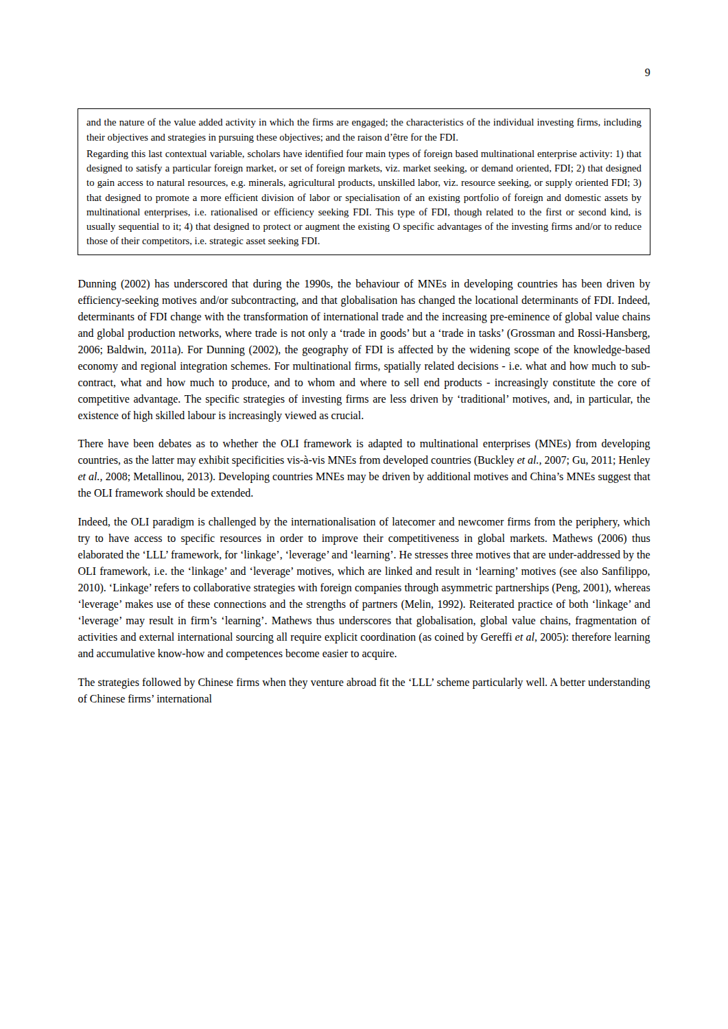9
and the nature of the value added activity in which the firms are engaged; the characteristics of the individual investing firms, including their objectives and strategies in pursuing these objectives; and the raison d’être for the FDI.
Regarding this last contextual variable, scholars have identified four main types of foreign based multinational enterprise activity: 1) that designed to satisfy a particular foreign market, or set of foreign markets, viz. market seeking, or demand oriented, FDI; 2) that designed to gain access to natural resources, e.g. minerals, agricultural products, unskilled labor, viz. resource seeking, or supply oriented FDI; 3) that designed to promote a more efficient division of labor or specialisation of an existing portfolio of foreign and domestic assets by multinational enterprises, i.e. rationalised or efficiency seeking FDI. This type of FDI, though related to the first or second kind, is usually sequential to it; 4) that designed to protect or augment the existing O specific advantages of the investing firms and/or to reduce those of their competitors, i.e. strategic asset seeking FDI.
Dunning (2002) has underscored that during the 1990s, the behaviour of MNEs in developing countries has been driven by efficiency-seeking motives and/or subcontracting, and that globalisation has changed the locational determinants of FDI. Indeed, determinants of FDI change with the transformation of international trade and the increasing pre-eminence of global value chains and global production networks, where trade is not only a ‘trade in goods’ but a ‘trade in tasks’ (Grossman and Rossi-Hansberg, 2006; Baldwin, 2011a). For Dunning (2002), the geography of FDI is affected by the widening scope of the knowledge-based economy and regional integration schemes. For multinational firms, spatially related decisions - i.e. what and how much to sub-contract, what and how much to produce, and to whom and where to sell end products - increasingly constitute the core of competitive advantage. The specific strategies of investing firms are less driven by ‘traditional’ motives, and, in particular, the existence of high skilled labour is increasingly viewed as crucial.
There have been debates as to whether the OLI framework is adapted to multinational enterprises (MNEs) from developing countries, as the latter may exhibit specificities vis-à-vis MNEs from developed countries (Buckley et al., 2007; Gu, 2011; Henley et al., 2008; Metallinou, 2013). Developing countries MNEs may be driven by additional motives and China’s MNEs suggest that the OLI framework should be extended.
Indeed, the OLI paradigm is challenged by the internationalisation of latecomer and newcomer firms from the periphery, which try to have access to specific resources in order to improve their competitiveness in global markets. Mathews (2006) thus elaborated the ‘LLL’ framework, for ‘linkage’, ‘leverage’ and ‘learning’. He stresses three motives that are under-addressed by the OLI framework, i.e. the ‘linkage’ and ‘leverage’ motives, which are linked and result in ‘learning’ motives (see also Sanfilippo, 2010). ‘Linkage’ refers to collaborative strategies with foreign companies through asymmetric partnerships (Peng, 2001), whereas ‘leverage’ makes use of these connections and the strengths of partners (Melin, 1992). Reiterated practice of both ‘linkage’ and ‘leverage’ may result in firm’s ‘learning’. Mathews thus underscores that globalisation, global value chains, fragmentation of activities and external international sourcing all require explicit coordination (as coined by Gereffi et al, 2005): therefore learning and accumulative know-how and competences become easier to acquire.
The strategies followed by Chinese firms when they venture abroad fit the ‘LLL’ scheme particularly well. A better understanding of Chinese firms’ international